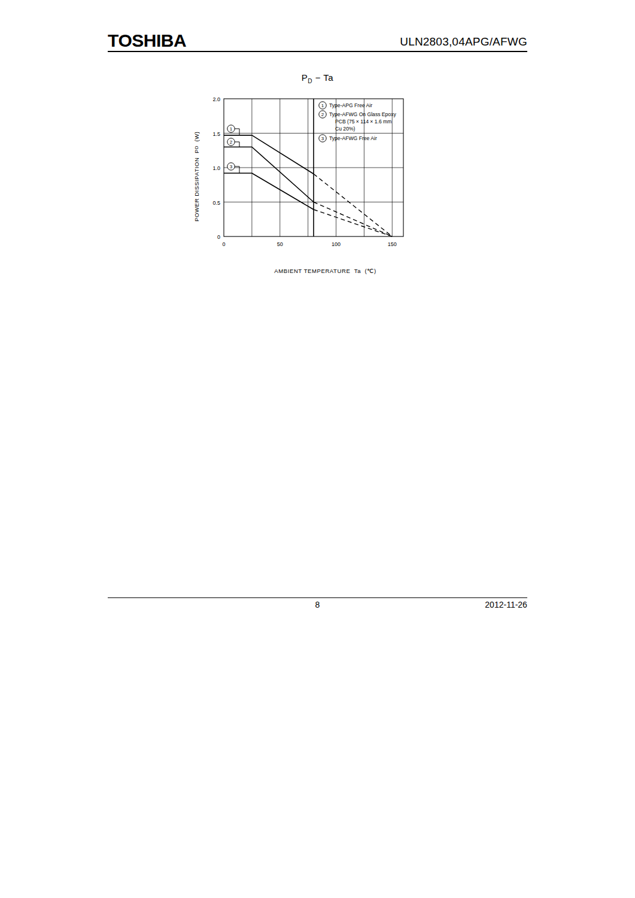TOSHIBA
ULN2803,04APG/AFWG
PD − Ta
POWER DISSIPATION PD (W)
Plot box geometry: left x=40, right x=340 (0 to 160 degC) top y=20, bottom y=250 (2.0 to 0 W) x(T) = 40 + T*(300/160) = 40 + 1.875*T y(P) = 250 - P*(230/2.0) = 250 - 115*P 2.0 1.5 1.0 0.5 0 0 50 100 150 ===== Curve 1: Type-APG Free Air ===== flat at 1.47 W to ~25 degC, then linear down to 0 at 150 degC ===== Curve 2: Type-AFWG on glass epoxy PCB ===== flat at 1.30 W to ~25 degC, then down; solid to ~80 degC, dashed to 150 degC ===== Curve 3: Type-AFWG Free Air ===== flat at 0.92 W to ~25 degC, then down; solid to ~80 degC, dashed to 150 degC 1 2 3 1 Type-APG Free Air 2 Type-AFWG On Glass Epoxy PCB (75 × 114 × 1.6 mm Cu 20%) 3 Type-AFWG Free Air
AMBIENT TEMPERATURE Ta (℃)
8
2012-11-26